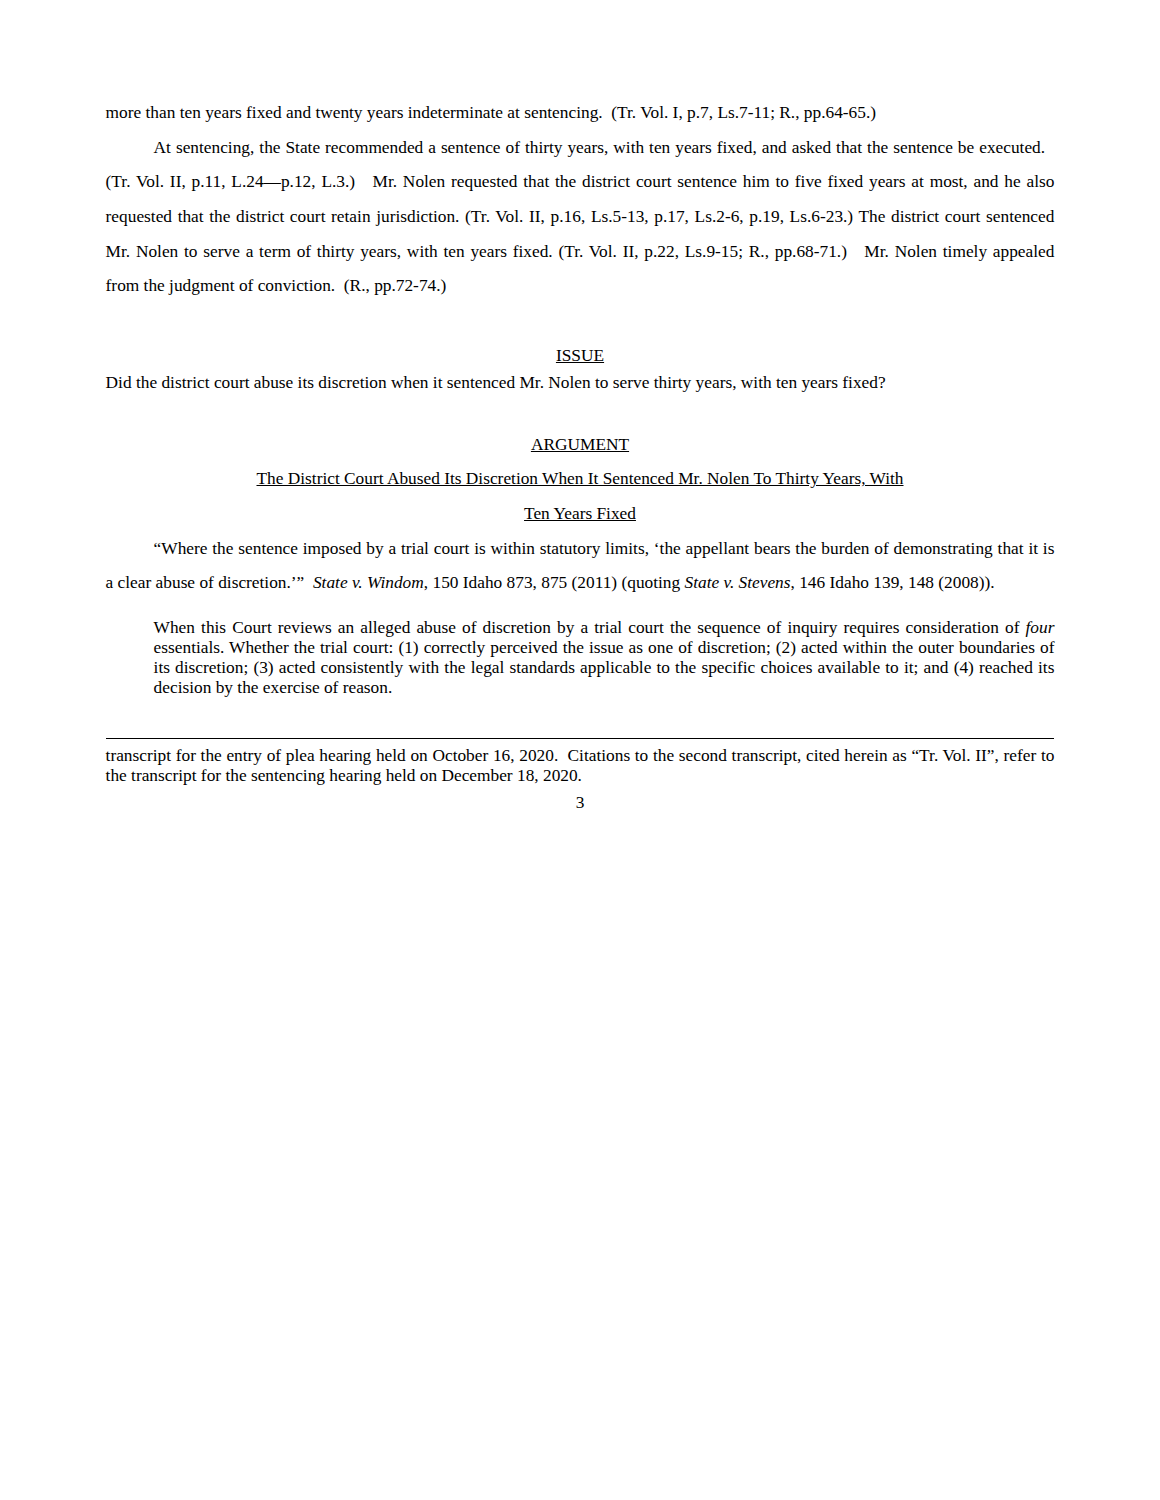more than ten years fixed and twenty years indeterminate at sentencing. (Tr. Vol. I, p.7, Ls.7-11; R., pp.64-65.)
At sentencing, the State recommended a sentence of thirty years, with ten years fixed, and asked that the sentence be executed. (Tr. Vol. II, p.11, L.24—p.12, L.3.) Mr. Nolen requested that the district court sentence him to five fixed years at most, and he also requested that the district court retain jurisdiction. (Tr. Vol. II, p.16, Ls.5-13, p.17, Ls.2-6, p.19, Ls.6-23.) The district court sentenced Mr. Nolen to serve a term of thirty years, with ten years fixed. (Tr. Vol. II, p.22, Ls.9-15; R., pp.68-71.) Mr. Nolen timely appealed from the judgment of conviction. (R., pp.72-74.)
ISSUE
Did the district court abuse its discretion when it sentenced Mr. Nolen to serve thirty years, with ten years fixed?
ARGUMENT
The District Court Abused Its Discretion When It Sentenced Mr. Nolen To Thirty Years, With
Ten Years Fixed
“Where the sentence imposed by a trial court is within statutory limits, ‘the appellant bears the burden of demonstrating that it is a clear abuse of discretion.’” State v. Windom, 150 Idaho 873, 875 (2011) (quoting State v. Stevens, 146 Idaho 139, 148 (2008)).
When this Court reviews an alleged abuse of discretion by a trial court the sequence of inquiry requires consideration of four essentials. Whether the trial court: (1) correctly perceived the issue as one of discretion; (2) acted within the outer boundaries of its discretion; (3) acted consistently with the legal standards applicable to the specific choices available to it; and (4) reached its decision by the exercise of reason.
transcript for the entry of plea hearing held on October 16, 2020. Citations to the second transcript, cited herein as “Tr. Vol. II”, refer to the transcript for the sentencing hearing held on December 18, 2020.
3